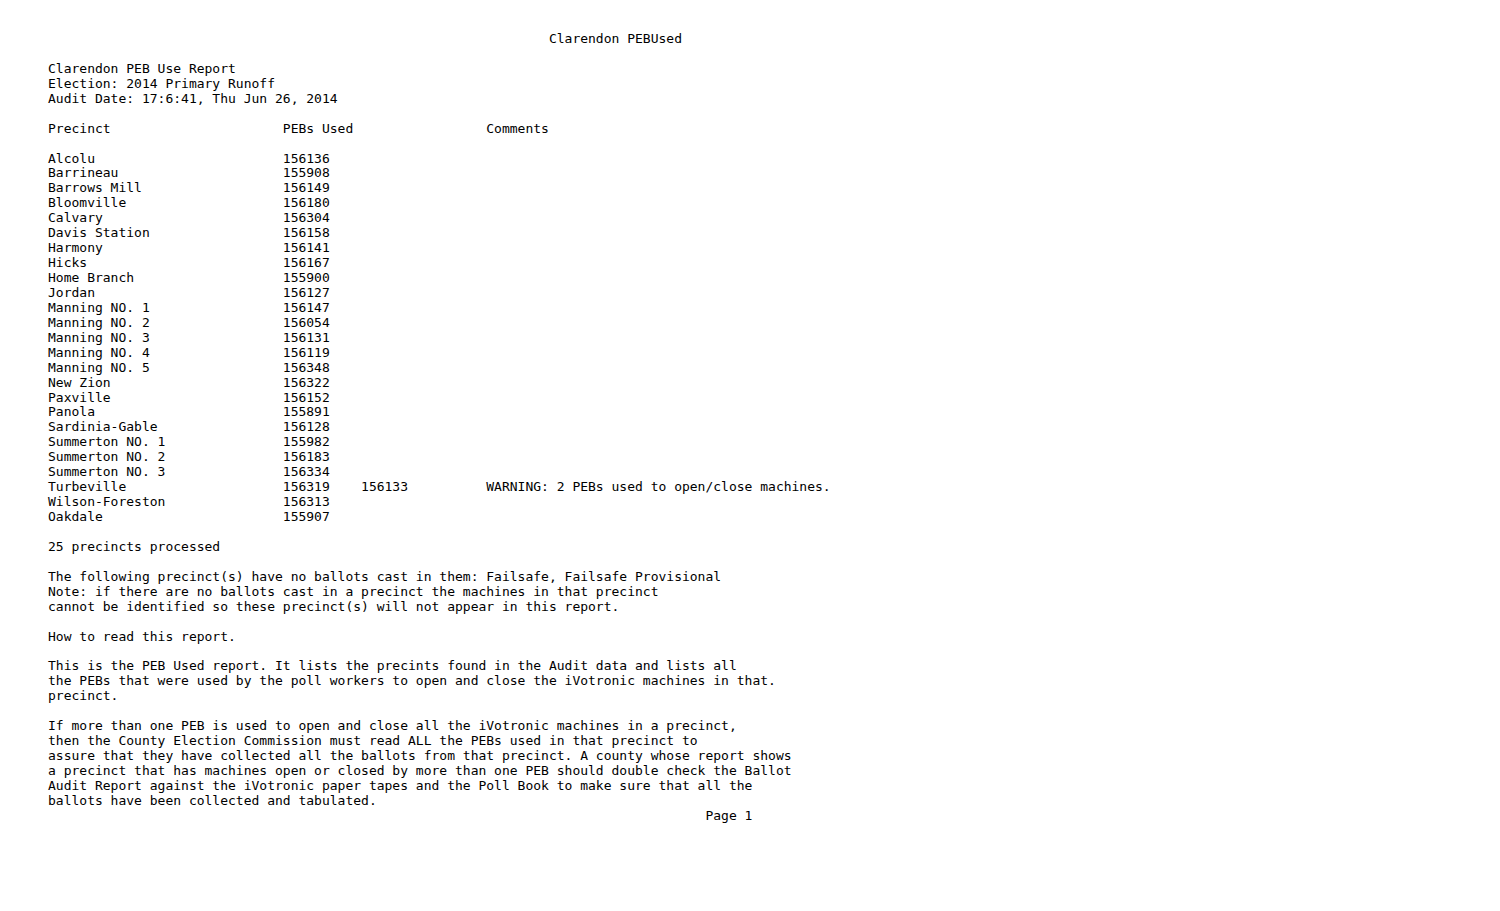Clarendon PEBUsed

Clarendon PEB Use Report
Election: 2014 Primary Runoff
Audit Date: 17:6:41, Thu Jun 26, 2014

Precinct                      PEBs Used                 Comments

Alcolu                        156136
Barrineau                     155908
Barrows Mill                  156149
Bloomville                    156180
Calvary                       156304
Davis Station                 156158
Harmony                       156141
Hicks                         156167
Home Branch                   155900
Jordan                        156127
Manning NO. 1                 156147
Manning NO. 2                 156054
Manning NO. 3                 156131
Manning NO. 4                 156119
Manning NO. 5                 156348
New Zion                      156322
Paxville                      156152
Panola                        155891
Sardinia-Gable                156128
Summerton NO. 1               155982
Summerton NO. 2               156183
Summerton NO. 3               156334
Turbeville                    156319    156133          WARNING: 2 PEBs used to open/close machines.
Wilson-Foreston               156313
Oakdale                       155907

25 precincts processed

The following precinct(s) have no ballots cast in them: Failsafe, Failsafe Provisional
Note: if there are no ballots cast in a precinct the machines in that precinct
cannot be identified so these precinct(s) will not appear in this report.

How to read this report.

This is the PEB Used report. It lists the precints found in the Audit data and lists all
the PEBs that were used by the poll workers to open and close the iVotronic machines in that.
precinct.

If more than one PEB is used to open and close all the iVotronic machines in a precinct,
then the County Election Commission must read ALL the PEBs used in that precinct to
assure that they have collected all the ballots from that precinct. A county whose report shows
a precinct that has machines open or closed by more than one PEB should double check the Ballot
Audit Report against the iVotronic paper tapes and the Poll Book to make sure that all the
ballots have been collected and tabulated.
                                                                                    Page 1